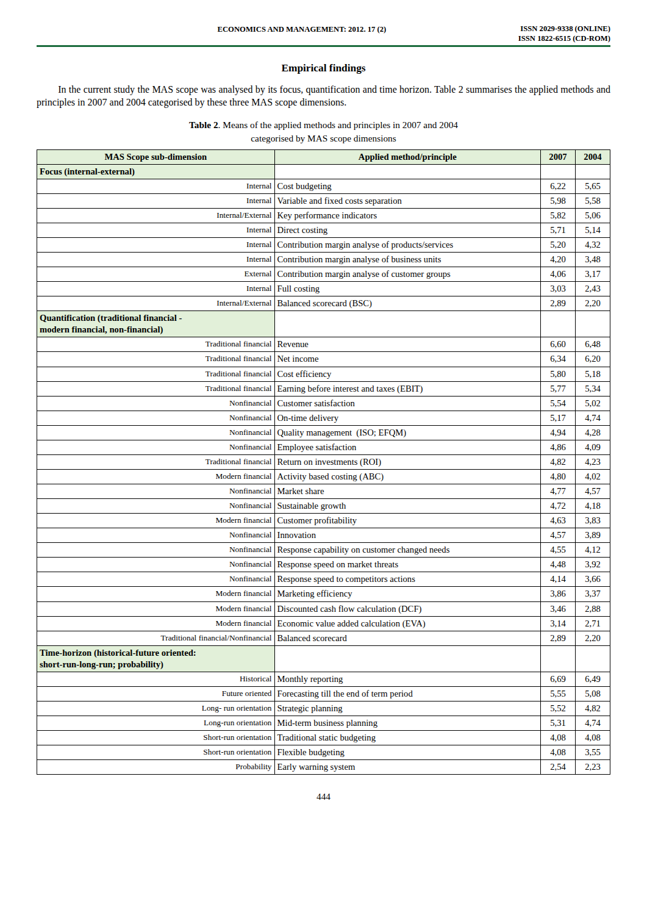ECONOMICS AND MANAGEMENT: 2012. 17 (2)
ISSN 2029-9338 (ONLINE)
ISSN 1822-6515 (CD-ROM)
Empirical findings
In the current study the MAS scope was analysed by its focus, quantification and time horizon. Table 2 summarises the applied methods and principles in 2007 and 2004 categorised by these three MAS scope dimensions.
Table 2. Means of the applied methods and principles in 2007 and 2004
categorised by MAS scope dimensions
| MAS Scope sub-dimension | Applied method/principle | 2007 | 2004 |
| --- | --- | --- | --- |
| Focus (internal-external) | | | |
| Internal | Cost budgeting | 6,22 | 5,65 |
| Internal | Variable and fixed costs separation | 5,98 | 5,58 |
| Internal/External | Key performance indicators | 5,82 | 5,06 |
| Internal | Direct costing | 5,71 | 5,14 |
| Internal | Contribution margin analyse of products/services | 5,20 | 4,32 |
| Internal | Contribution margin analyse of business units | 4,20 | 3,48 |
| External | Contribution margin analyse of customer groups | 4,06 | 3,17 |
| Internal | Full costing | 3,03 | 2,43 |
| Internal/External | Balanced scorecard (BSC) | 2,89 | 2,20 |
| Quantification (traditional financial - modern financial, non-financial) | | | |
| Traditional financial | Revenue | 6,60 | 6,48 |
| Traditional financial | Net income | 6,34 | 6,20 |
| Traditional financial | Cost efficiency | 5,80 | 5,18 |
| Traditional financial | Earning before interest and taxes (EBIT) | 5,77 | 5,34 |
| Nonfinancial | Customer satisfaction | 5,54 | 5,02 |
| Nonfinancial | On-time delivery | 5,17 | 4,74 |
| Nonfinancial | Quality management (ISO; EFQM) | 4,94 | 4,28 |
| Nonfinancial | Employee satisfaction | 4,86 | 4,09 |
| Traditional financial | Return on investments (ROI) | 4,82 | 4,23 |
| Modern financial | Activity based costing (ABC) | 4,80 | 4,02 |
| Nonfinancial | Market share | 4,77 | 4,57 |
| Nonfinancial | Sustainable growth | 4,72 | 4,18 |
| Modern financial | Customer profitability | 4,63 | 3,83 |
| Nonfinancial | Innovation | 4,57 | 3,89 |
| Nonfinancial | Response capability on customer changed needs | 4,55 | 4,12 |
| Nonfinancial | Response speed on market threats | 4,48 | 3,92 |
| Nonfinancial | Response speed to competitors actions | 4,14 | 3,66 |
| Modern financial | Marketing efficiency | 3,86 | 3,37 |
| Modern financial | Discounted cash flow calculation (DCF) | 3,46 | 2,88 |
| Modern financial | Economic value added calculation (EVA) | 3,14 | 2,71 |
| Traditional financial/Nonfinancial | Balanced scorecard | 2,89 | 2,20 |
| Time-horizon (historical-future oriented: short-run-long-run; probability) | | | |
| Historical | Monthly reporting | 6,69 | 6,49 |
| Future oriented | Forecasting till the end of term period | 5,55 | 5,08 |
| Long- run orientation | Strategic planning | 5,52 | 4,82 |
| Long-run orientation | Mid-term business planning | 5,31 | 4,74 |
| Short-run orientation | Traditional static budgeting | 4,08 | 4,08 |
| Short-run orientation | Flexible budgeting | 4,08 | 3,55 |
| Probability | Early warning system | 2,54 | 2,23 |
444